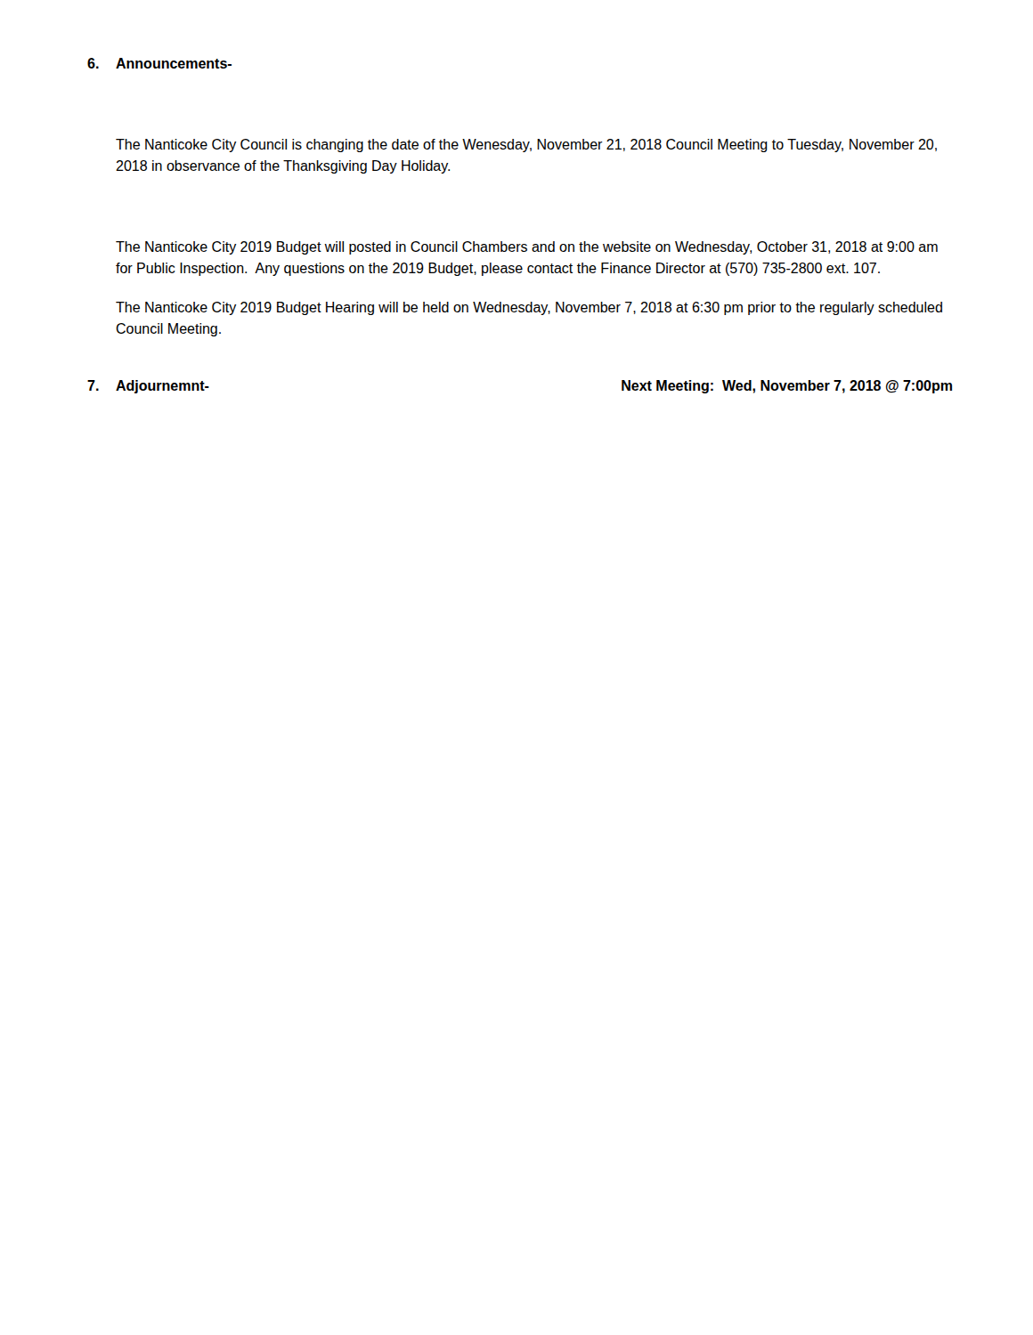Announcements-
The Nanticoke City Council is changing the date of the Wenesday, November 21, 2018 Council Meeting to Tuesday, November 20, 2018 in observance of the Thanksgiving Day Holiday.
The Nanticoke City 2019 Budget will posted in Council Chambers and on the website on Wednesday, October 31, 2018 at 9:00 am for Public Inspection. Any questions on the 2019 Budget, please contact the Finance Director at (570) 735-2800 ext. 107.
The Nanticoke City 2019 Budget Hearing will be held on Wednesday, November 7, 2018 at 6:30 pm prior to the regularly scheduled Council Meeting.
Adjournemnt- Next Meeting: Wed, November 7, 2018 @ 7:00pm